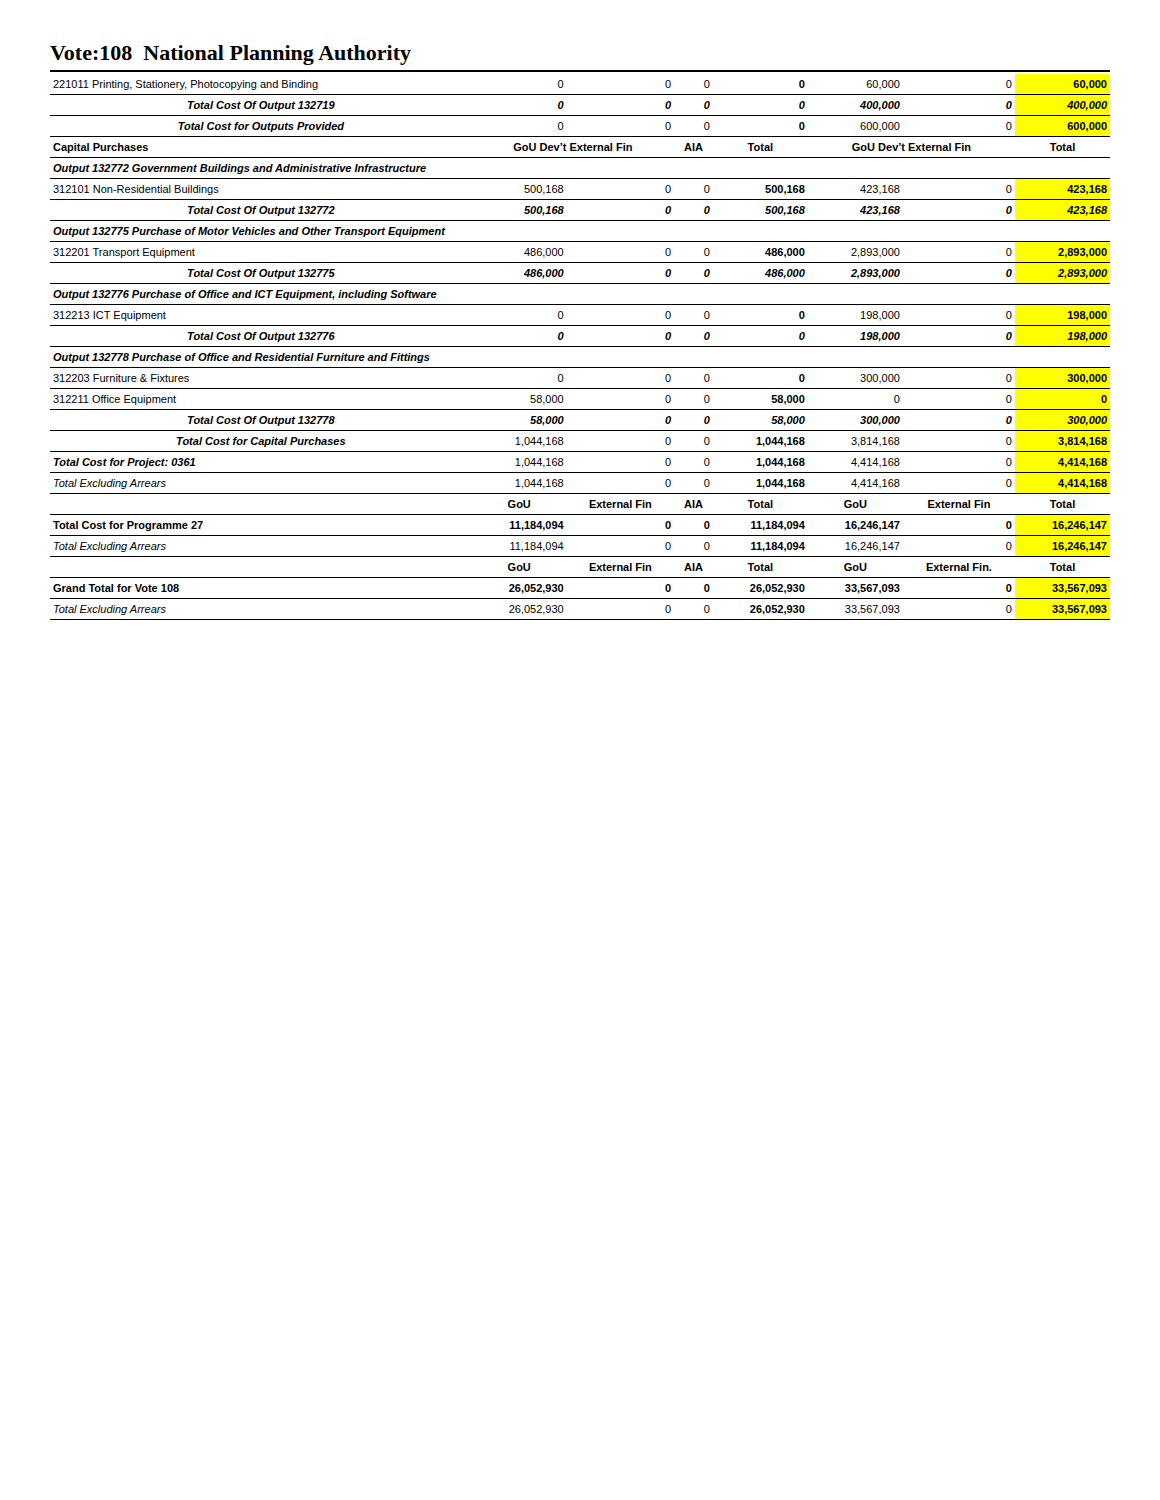Vote:108 National Planning Authority
| 221011 Printing, Stationery, Photocopying and Binding | 0 | 0 | 0 | 0 | 60,000 | 0 | 60,000 |
| Total Cost Of Output 132719 | 0 | 0 | 0 | 0 | 400,000 | 0 | 400,000 |
| Total Cost for Outputs Provided | 0 | 0 | 0 | 0 | 600,000 | 0 | 600,000 |
| Capital Purchases | GoU Dev’t External Fin | AIA | Total | GoU Dev’t External Fin | Total |
| Output 132772 Government Buildings and Administrative Infrastructure |
| 312101 Non-Residential Buildings | 500,168 | 0 | 0 | 500,168 | 423,168 | 0 | 423,168 |
| Total Cost Of Output 132772 | 500,168 | 0 | 0 | 500,168 | 423,168 | 0 | 423,168 |
| Output 132775 Purchase of Motor Vehicles and Other Transport Equipment |
| 312201 Transport Equipment | 486,000 | 0 | 0 | 486,000 | 2,893,000 | 0 | 2,893,000 |
| Total Cost Of Output 132775 | 486,000 | 0 | 0 | 486,000 | 2,893,000 | 0 | 2,893,000 |
| Output 132776 Purchase of Office and ICT Equipment, including Software |
| 312213 ICT Equipment | 0 | 0 | 0 | 0 | 198,000 | 0 | 198,000 |
| Total Cost Of Output 132776 | 0 | 0 | 0 | 0 | 198,000 | 0 | 198,000 |
| Output 132778 Purchase of Office and Residential Furniture and Fittings |
| 312203 Furniture & Fixtures | 0 | 0 | 0 | 0 | 300,000 | 0 | 300,000 |
| 312211 Office Equipment | 58,000 | 0 | 0 | 58,000 | 0 | 0 | 0 |
| Total Cost Of Output 132778 | 58,000 | 0 | 0 | 58,000 | 300,000 | 0 | 300,000 |
| Total Cost for Capital Purchases | 1,044,168 | 0 | 0 | 1,044,168 | 3,814,168 | 0 | 3,814,168 |
| Total Cost for Project: 0361 | 1,044,168 | 0 | 0 | 1,044,168 | 4,414,168 | 0 | 4,414,168 |
| Total Excluding Arrears | 1,044,168 | 0 | 0 | 1,044,168 | 4,414,168 | 0 | 4,414,168 |
| | GoU | External Fin | AIA | Total | GoU | External Fin | Total |
| Total Cost for Programme 27 | 11,184,094 | 0 | 0 | 11,184,094 | 16,246,147 | 0 | 16,246,147 |
| Total Excluding Arrears | 11,184,094 | 0 | 0 | 11,184,094 | 16,246,147 | 0 | 16,246,147 |
| | GoU | External Fin | AIA | Total | GoU | External Fin. | Total |
| Grand Total for Vote 108 | 26,052,930 | 0 | 0 | 26,052,930 | 33,567,093 | 0 | 33,567,093 |
| Total Excluding Arrears | 26,052,930 | 0 | 0 | 26,052,930 | 33,567,093 | 0 | 33,567,093 |